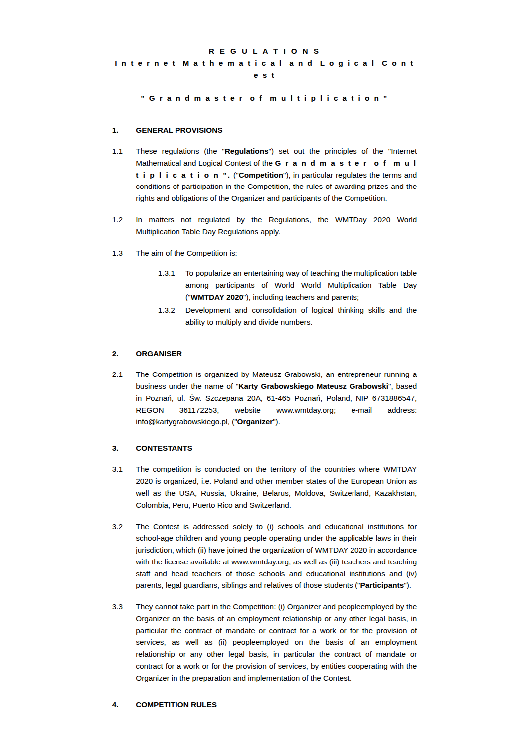R E G U L A T I O N S
I n t e r n e t M a t h e m a t i c a l a n d L o g i c a l C o n t e s t
" G r a n d m a s t e r o f m u l t i p l i c a t i o n "
1. GENERAL PROVISIONS
1.1
These regulations (the "Regulations") set out the principles of the "Internet Mathematical and Logical Contest of the G r a n d m a s t e r o f m u l t i p l i c a t i o n ". ("Competition"), in particular regulates the terms and conditions of participation in the Competition, the rules of awarding prizes and the rights and obligations of the Organizer and participants of the Competition.
1.2
In matters not regulated by the Regulations, the WMTDay 2020 World Multiplication Table Day Regulations apply.
1.3
The aim of the Competition is:
1.3.1
To popularize an entertaining way of teaching the multiplication table among participants of World World Multiplication Table Day ("WMTDAY 2020"), including teachers and parents;
1.3.2
Development and consolidation of logical thinking skills and the ability to multiply and divide numbers.
2. ORGANISER
2.1
The Competition is organized by Mateusz Grabowski, an entrepreneur running a business under the name of "Karty Grabowskiego Mateusz Grabowski", based in Poznań, ul. Św. Szczepana 20A, 61-465 Poznań, Poland, NIP 6731886547, REGON 361172253, website www.wmtday.org; e-mail address: info@kartygrabowskiego.pl, ("Organizer").
3. CONTESTANTS
3.1
The competition is conducted on the territory of the countries where WMTDAY 2020 is organized, i.e. Poland and other member states of the European Union as well as the USA, Russia, Ukraine, Belarus, Moldova, Switzerland, Kazakhstan, Colombia, Peru, Puerto Rico and Switzerland.
3.2
The Contest is addressed solely to (i) schools and educational institutions for school-age children and young people operating under the applicable laws in their jurisdiction, which (ii) have joined the organization of WMTDAY 2020 in accordance with the license available at www.wmtday.org, as well as (iii) teachers and teaching staff and head teachers of those schools and educational institutions and (iv) parents, legal guardians, siblings and relatives of those students ("Participants").
3.3
They cannot take part in the Competition: (i) Organizer and peopleemployed by the Organizer on the basis of an employment relationship or any other legal basis, in particular the contract of mandate or contract for a work or for the provision of services, as well as (ii) peopleemployed on the basis of an employment relationship or any other legal basis, in particular the contract of mandate or contract for a work or for the provision of services, by entities cooperating with the Organizer in the preparation and implementation of the Contest.
4. COMPETITION RULES